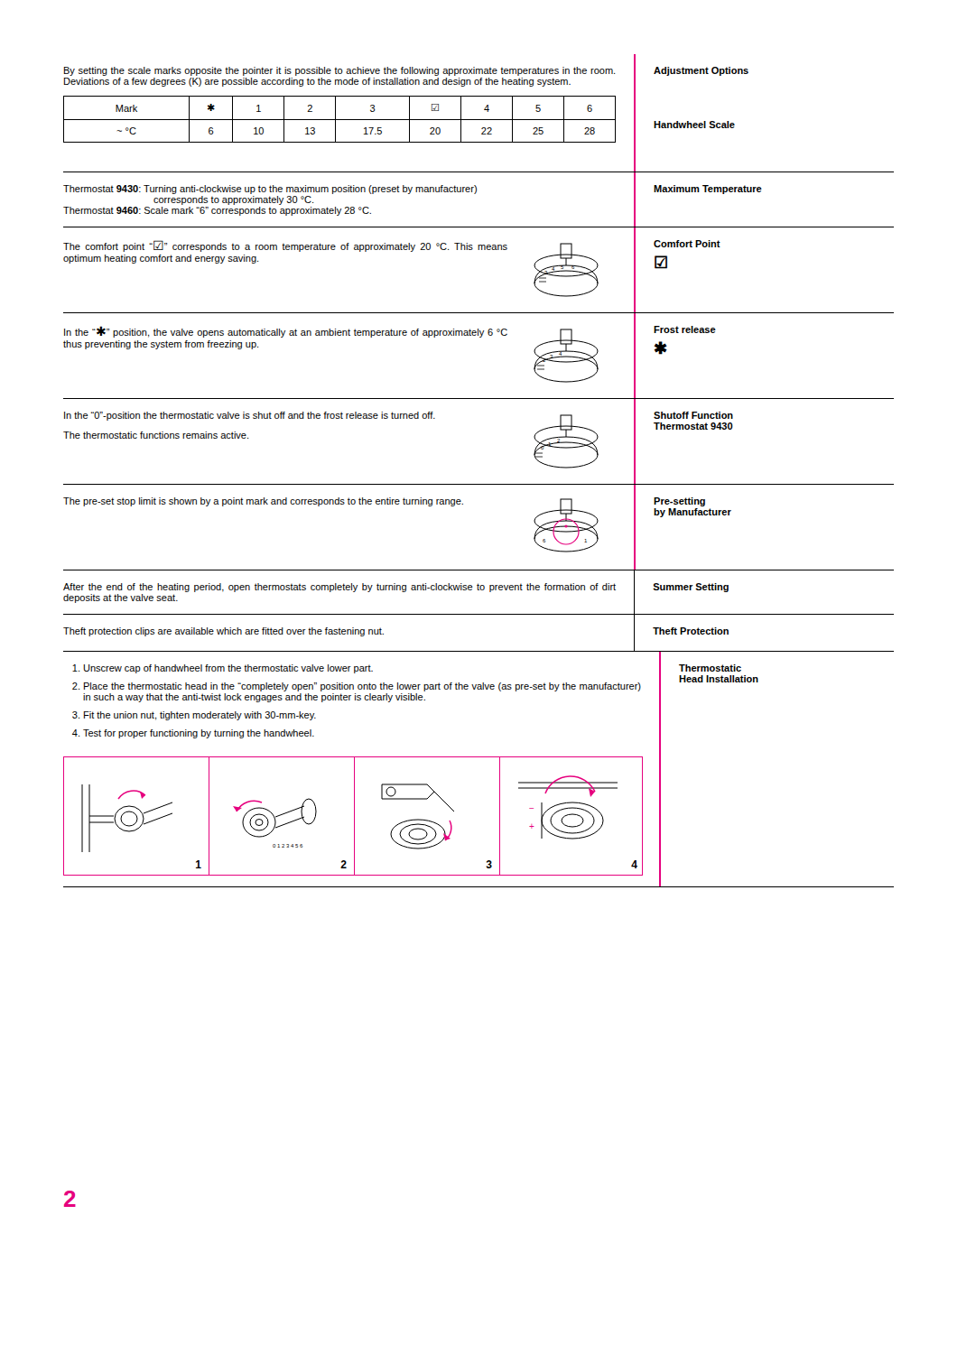By setting the scale marks opposite the pointer it is possible to achieve the following approximate temperatures in the room. Deviations of a few degrees (K) are possible according to the mode of installation and design of the heating system.
| Mark | ✱ | 1 | 2 | 3 | ☑ | 4 | 5 | 6 |
| ~ °C | 6 | 10 | 13 | 17.5 | 20 | 22 | 25 | 28 |
Adjustment Options
Handwheel Scale
Thermostat 9430: Turning anti-clockwise up to the maximum position (preset by manufacturer) corresponds to approximately 30 °C. Thermostat 9460: Scale mark “6” corresponds to approximately 28 °C.
Maximum Temperature
The comfort point “☑” corresponds to a room temperature of approximately 20 °C. This means optimum heating comfort and energy saving.
3 4 5 6
Comfort Point ☑
In the “✱” position, the valve opens automatically at an ambient temperature of approximately 6 °C thus preventing the system from freezing up.
2 3 4
Frost release ✱
In the “0”-position the thermostatic valve is shut off and the frost release is turned off.
The thermostatic functions remains active.
0 1 2
Shutoff Function
Thermostat 9430
The pre-set stop limit is shown by a point mark and corresponds to the entire turning range.
6 1
Pre-setting
by Manufacturer
After the end of the heating period, open thermostats completely by turning anti-clockwise to prevent the formation of dirt deposits at the valve seat.
Summer Setting
Theft protection clips are available which are fitted over the fastening nut.
Theft Protection
Unscrew cap of handwheel from the thermostatic valve lower part.
Place the thermostatic head in the “completely open” position onto the lower part of the valve (as pre-set by the manufacturer) in such a way that the anti-twist lock engages and the pointer is clearly visible.
Fit the union nut, tighten moderately with 30-mm-key.
Test for proper functioning by turning the handwheel.
1
0 1 2 3 4 5 6 2
3
+ − 4
Thermostatic
Head Installation
2